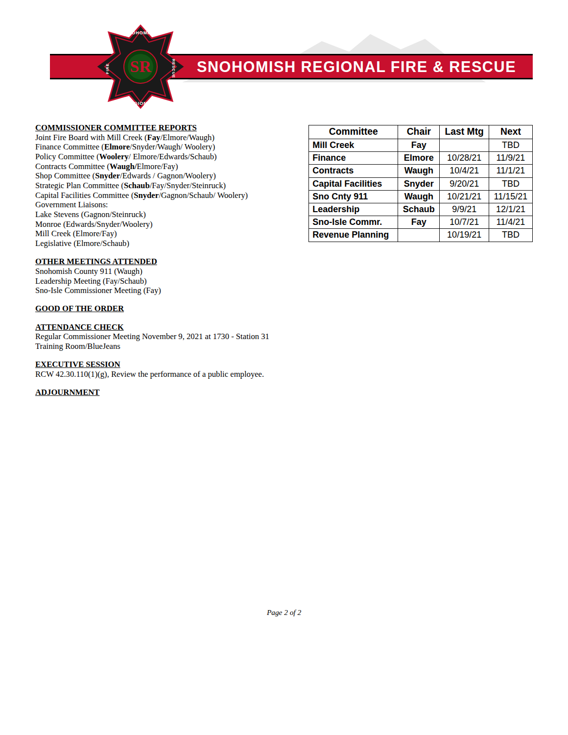SNOHOMISH REGIONAL FIRE & RESCUE
SR SNOHOMISH REGIONAL FIRE RESCUE
Commissioner Committee Reports
Joint Fire Board with Mill Creek (Fay/Elmore/Waugh)
Finance Committee (Elmore/Snyder/Waugh/ Woolery)
Policy Committee (Woolery/ Elmore/Edwards/Schaub)
Contracts Committee (Waugh/Elmore/Fay)
Shop Committee (Snyder/Edwards / Gagnon/Woolery)
Strategic Plan Committee (Schaub/Fay/Snyder/Steinruck)
Capital Facilities Committee (Snyder/Gagnon/Schaub/ Woolery)
Government Liaisons:
Lake Stevens (Gagnon/Steinruck)
Monroe (Edwards/Snyder/Woolery)
Mill Creek (Elmore/Fay)
Legislative (Elmore/Schaub)
Other Meetings Attended
Snohomish County 911 (Waugh)
Leadership Meeting (Fay/Schaub)
Sno-Isle Commissioner Meeting (Fay)
Good of the Order
Attendance Check
Regular Commissioner Meeting November 9, 2021 at 1730 - Station 31 Training Room/BlueJeans
Executive Session
RCW 42.30.110(1)(g), Review the performance of a public employee.
Adjournment
| Committee | Chair | Last Mtg | Next |
| --- | --- | --- | --- |
| Mill Creek | Fay | | TBD |
| Finance | Elmore | 10/28/21 | 11/9/21 |
| Contracts | Waugh | 10/4/21 | 11/1/21 |
| Capital Facilities | Snyder | 9/20/21 | TBD |
| Sno Cnty 911 | Waugh | 10/21/21 | 11/15/21 |
| Leadership | Schaub | 9/9/21 | 12/1/21 |
| Sno-Isle Commr. | Fay | 10/7/21 | 11/4/21 |
| Revenue Planning | | 10/19/21 | TBD |
Page 2 of 2